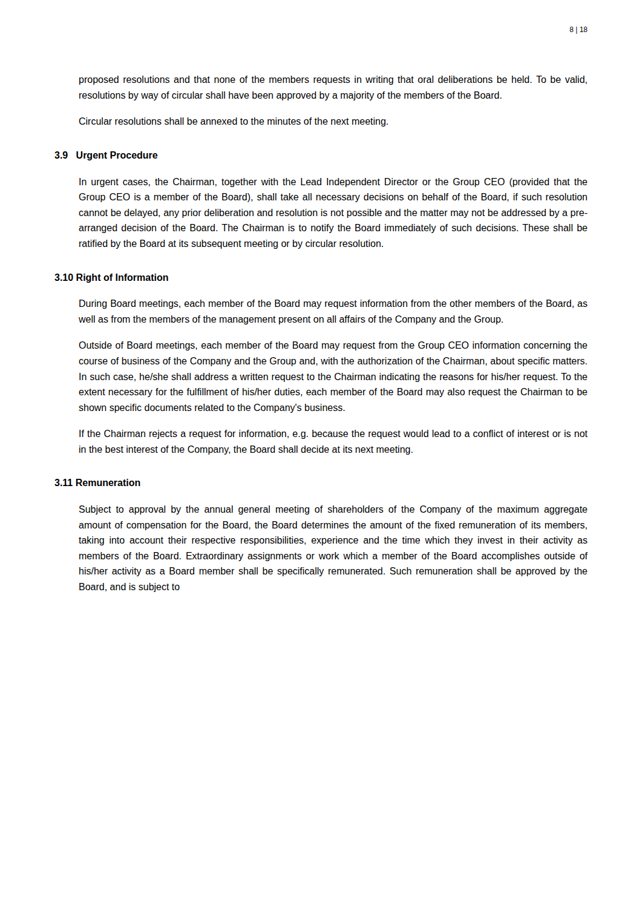8 | 18
proposed resolutions and that none of the members requests in writing that oral deliberations be held. To be valid, resolutions by way of circular shall have been approved by a majority of the members of the Board.
Circular resolutions shall be annexed to the minutes of the next meeting.
3.9 Urgent Procedure
In urgent cases, the Chairman, together with the Lead Independent Director or the Group CEO (provided that the Group CEO is a member of the Board), shall take all necessary decisions on behalf of the Board, if such resolution cannot be delayed, any prior deliberation and resolution is not possible and the matter may not be addressed by a pre-arranged decision of the Board. The Chairman is to notify the Board immediately of such decisions. These shall be ratified by the Board at its subsequent meeting or by circular resolution.
3.10 Right of Information
During Board meetings, each member of the Board may request information from the other members of the Board, as well as from the members of the management present on all affairs of the Company and the Group.
Outside of Board meetings, each member of the Board may request from the Group CEO information concerning the course of business of the Company and the Group and, with the authorization of the Chairman, about specific matters. In such case, he/she shall address a written request to the Chairman indicating the reasons for his/her request. To the extent necessary for the fulfillment of his/her duties, each member of the Board may also request the Chairman to be shown specific documents related to the Company's business.
If the Chairman rejects a request for information, e.g. because the request would lead to a conflict of interest or is not in the best interest of the Company, the Board shall decide at its next meeting.
3.11 Remuneration
Subject to approval by the annual general meeting of shareholders of the Company of the maximum aggregate amount of compensation for the Board, the Board determines the amount of the fixed remuneration of its members, taking into account their respective responsibilities, experience and the time which they invest in their activity as members of the Board. Extraordinary assignments or work which a member of the Board accomplishes outside of his/her activity as a Board member shall be specifically remunerated. Such remuneration shall be approved by the Board, and is subject to